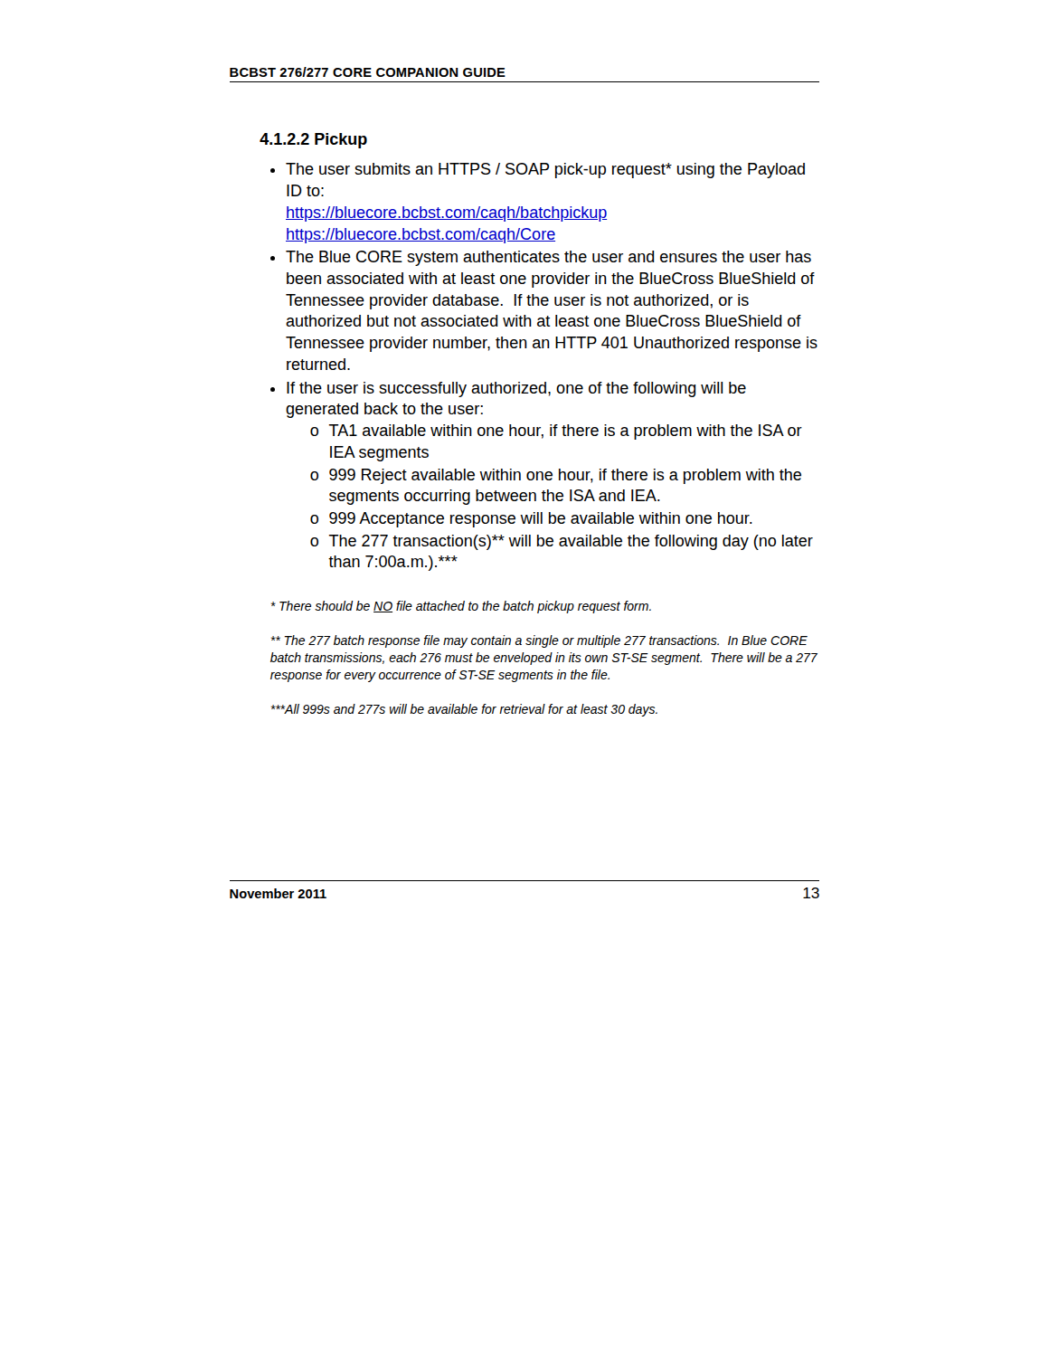BCBST 276/277 CORE COMPANION GUIDE
4.1.2.2 Pickup
The user submits an HTTPS / SOAP pick-up request* using the Payload ID to:
https://bluecore.bcbst.com/caqh/batchpickup
https://bluecore.bcbst.com/caqh/Core
The Blue CORE system authenticates the user and ensures the user has been associated with at least one provider in the BlueCross BlueShield of Tennessee provider database. If the user is not authorized, or is authorized but not associated with at least one BlueCross BlueShield of Tennessee provider number, then an HTTP 401 Unauthorized response is returned.
If the user is successfully authorized, one of the following will be generated back to the user:
TA1 available within one hour, if there is a problem with the ISA or IEA segments
999 Reject available within one hour, if there is a problem with the segments occurring between the ISA and IEA.
999 Acceptance response will be available within one hour.
The 277 transaction(s)** will be available the following day (no later than 7:00a.m.).***
* There should be NO file attached to the batch pickup request form.
** The 277 batch response file may contain a single or multiple 277 transactions. In Blue CORE batch transmissions, each 276 must be enveloped in its own ST-SE segment. There will be a 277 response for every occurrence of ST-SE segments in the file.
***All 999s and 277s will be available for retrieval for at least 30 days.
November 2011 13